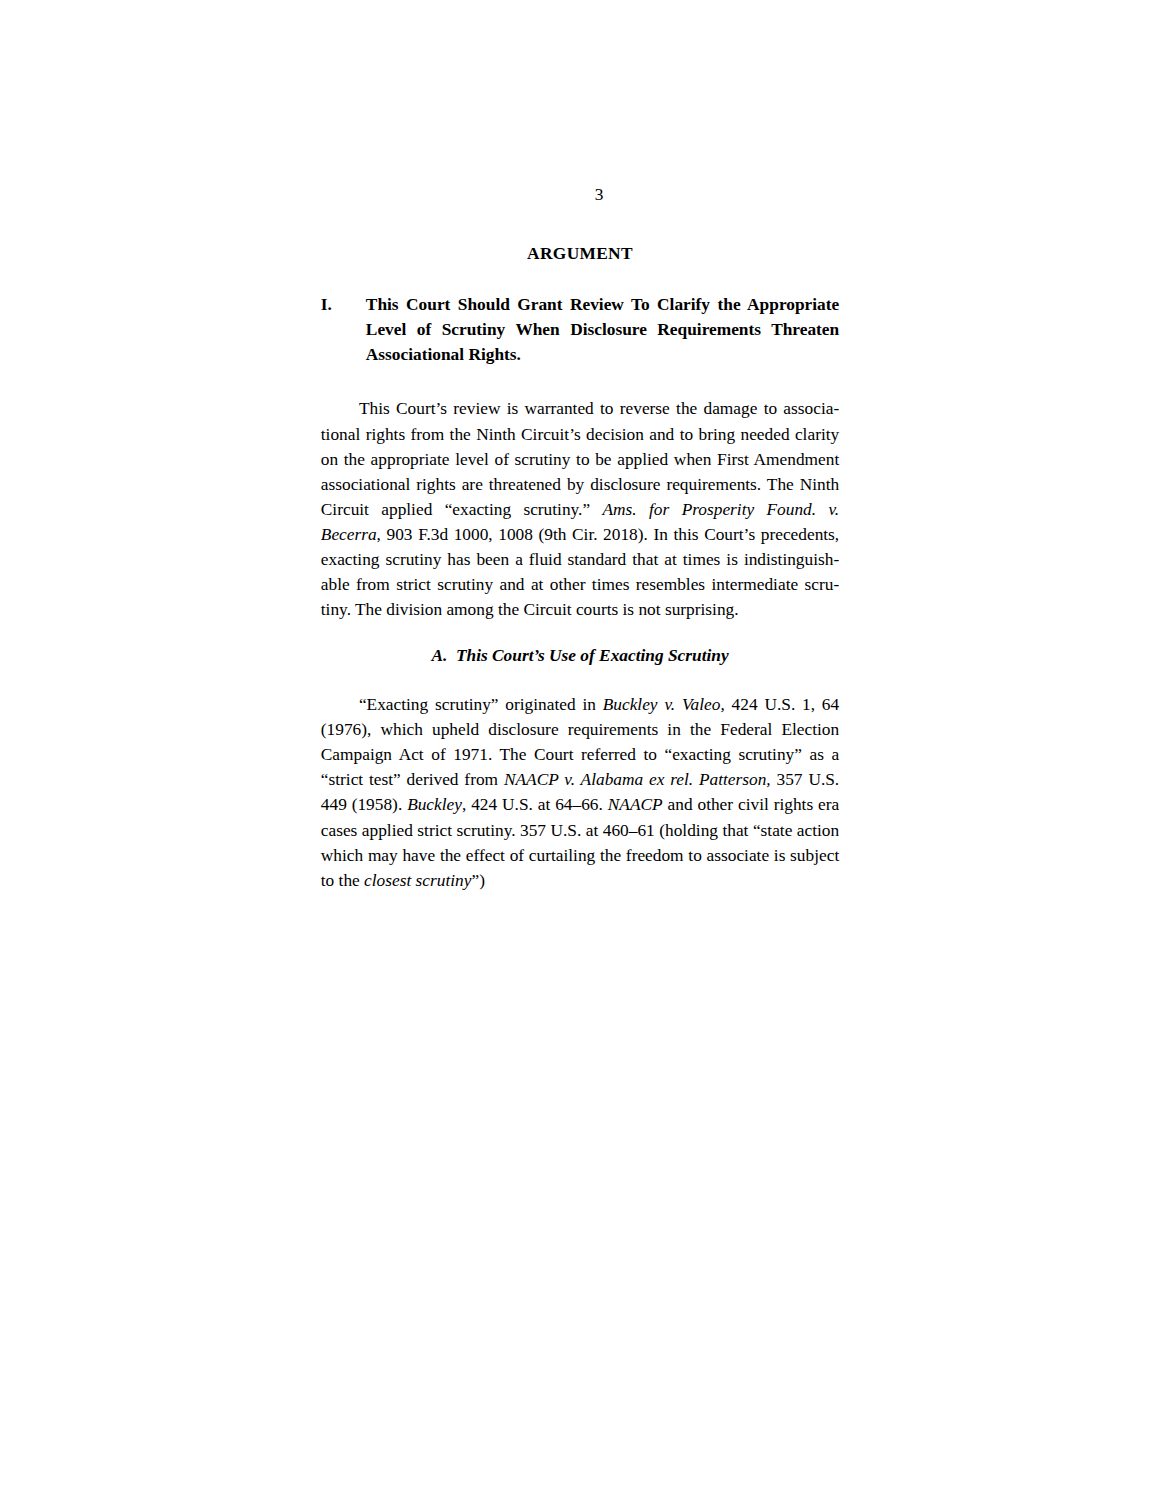3
ARGUMENT
I. This Court Should Grant Review To Clarify the Appropriate Level of Scrutiny When Disclosure Requirements Threaten Associational Rights.
This Court’s review is warranted to reverse the damage to associational rights from the Ninth Circuit’s decision and to bring needed clarity on the appropriate level of scrutiny to be applied when First Amendment associational rights are threatened by disclosure requirements. The Ninth Circuit applied “exacting scrutiny.” Ams. for Prosperity Found. v. Becerra, 903 F.3d 1000, 1008 (9th Cir. 2018). In this Court’s precedents, exacting scrutiny has been a fluid standard that at times is indistinguishable from strict scrutiny and at other times resembles intermediate scrutiny. The division among the Circuit courts is not surprising.
A. This Court’s Use of Exacting Scrutiny
“Exacting scrutiny” originated in Buckley v. Valeo, 424 U.S. 1, 64 (1976), which upheld disclosure requirements in the Federal Election Campaign Act of 1971. The Court referred to “exacting scrutiny” as a “strict test” derived from NAACP v. Alabama ex rel. Patterson, 357 U.S. 449 (1958). Buckley, 424 U.S. at 64–66. NAACP and other civil rights era cases applied strict scrutiny. 357 U.S. at 460–61 (holding that “state action which may have the effect of curtailing the freedom to associate is subject to the closest scrutiny”)